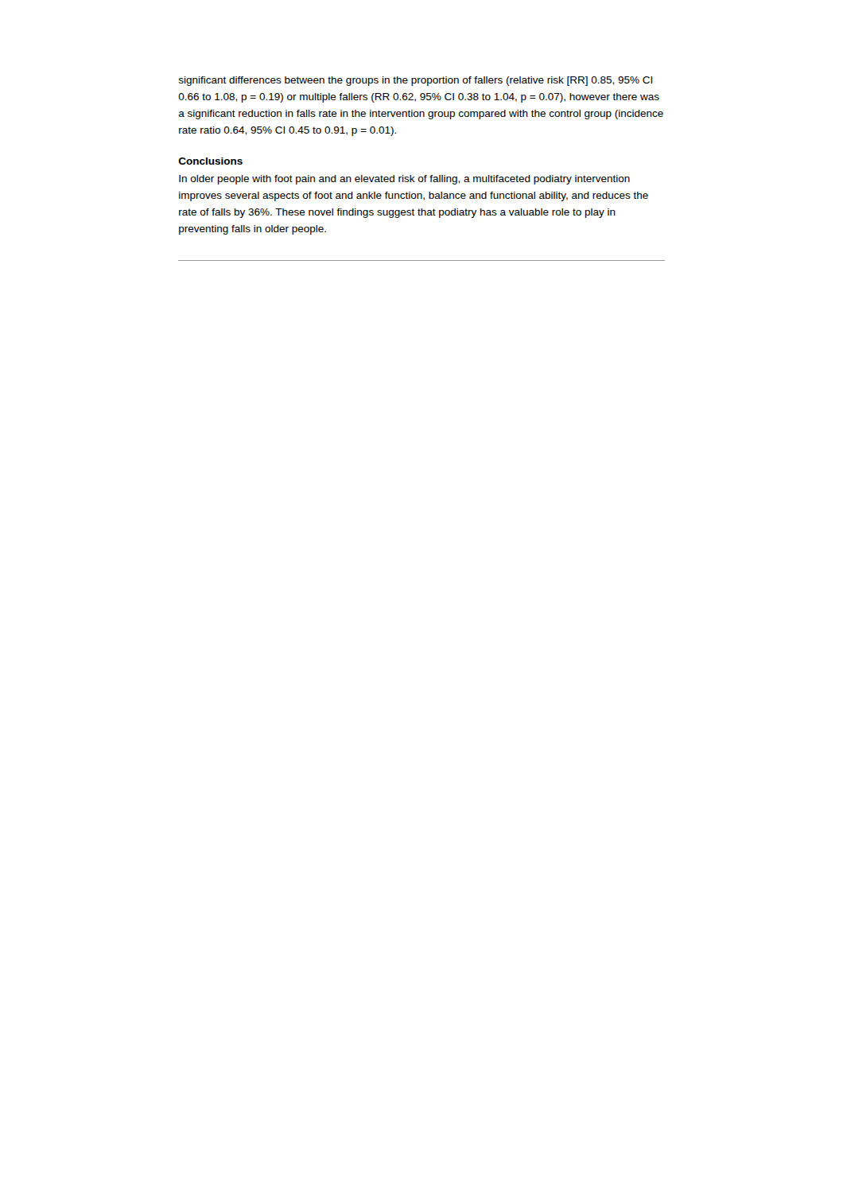significant differences between the groups in the proportion of fallers (relative risk [RR] 0.85, 95% CI 0.66 to 1.08, p = 0.19) or multiple fallers (RR 0.62, 95% CI 0.38 to 1.04, p = 0.07), however there was a significant reduction in falls rate in the intervention group compared with the control group (incidence rate ratio 0.64, 95% CI 0.45 to 0.91, p = 0.01).
Conclusions
In older people with foot pain and an elevated risk of falling, a multifaceted podiatry intervention improves several aspects of foot and ankle function, balance and functional ability, and reduces the rate of falls by 36%. These novel findings suggest that podiatry has a valuable role to play in preventing falls in older people.